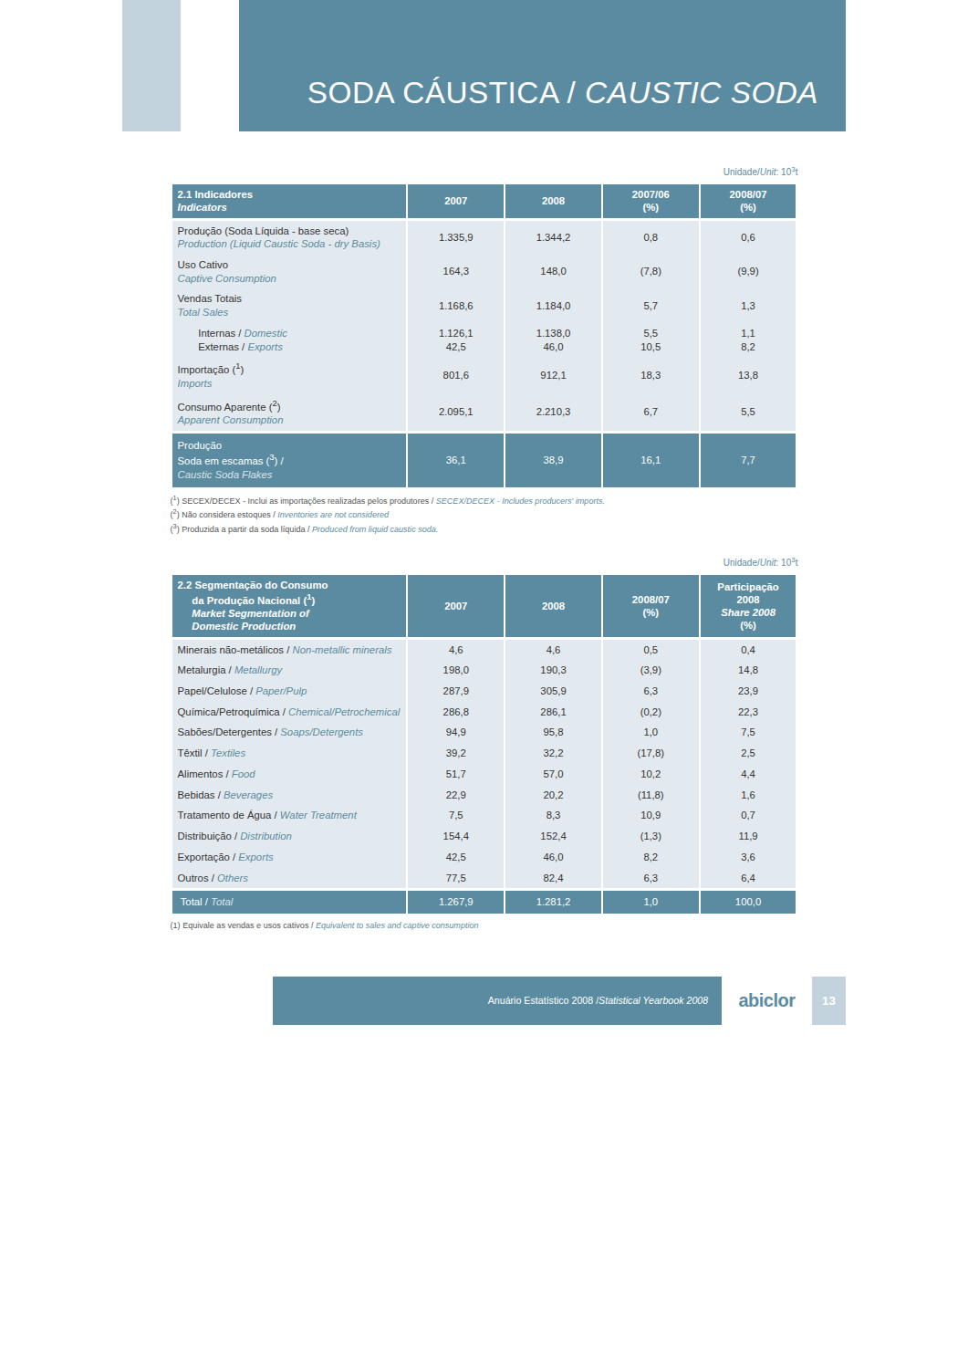SODA CÁUSTICA / CAUSTIC SODA
Unidade/Unit: 103t
| 2.1 Indicadores Indicators | 2007 | 2008 | 2007/06 (%) | 2008/07 (%) |
| --- | --- | --- | --- | --- |
| Produção (Soda Líquida - base seca) Production (Liquid Caustic Soda - dry Basis) | 1.335,9 | 1.344,2 | 0,8 | 0,6 |
| Uso Cativo Captive Consumption | 164,3 | 148,0 | (7,8) | (9,9) |
| Vendas Totais Total Sales | 1.168,6 | 1.184,0 | 5,7 | 1,3 |
| Internas / Domestic Externas / Exports | 1.126,1 42,5 | 1.138,0 46,0 | 5,5 10,5 | 1,1 8,2 |
| Importação ( 1 ) Imports | 801,6 | 912,1 | 18,3 | 13,8 |
| Consumo Aparente ( 2 ) Apparent Consumption | 2.095,1 | 2.210,3 | 6,7 | 5,5 |
| Produção Soda em escamas ( 3 ) / Caustic Soda Flakes | 36,1 | 38,9 | 16,1 | 7,7 |
(1) SECEX/DECEX - Inclui as importações realizadas pelos produtores / SECEX/DECEX - Includes producers' imports.
(2) Não considera estoques / Inventories are not considered
(3) Produzida a partir da soda líquida / Produced from liquid caustic soda.
Unidade/Unit: 103t
| 2.2 Segmentação do Consumo da Produção Nacional ( 1 ) Market Segmentation of Domestic Production | 2007 | 2008 | 2008/07 (%) | Participação 2008 Share 2008 (%) |
| --- | --- | --- | --- | --- |
| Minerais não-metálicos / Non-metallic minerals | 4,6 | 4,6 | 0,5 | 0,4 |
| Metalurgia / Metallurgy | 198,0 | 190,3 | (3,9) | 14,8 |
| Papel/Celulose / Paper/Pulp | 287,9 | 305,9 | 6,3 | 23,9 |
| Química/Petroquímica / Chemical/Petrochemical | 286,8 | 286,1 | (0,2) | 22,3 |
| Sabões/Detergentes / Soaps/Detergents | 94,9 | 95,8 | 1,0 | 7,5 |
| Têxtil / Textiles | 39,2 | 32,2 | (17,8) | 2,5 |
| Alimentos / Food | 51,7 | 57,0 | 10,2 | 4,4 |
| Bebidas / Beverages | 22,9 | 20,2 | (11,8) | 1,6 |
| Tratamento de Água / Water Treatment | 7,5 | 8,3 | 10,9 | 0,7 |
| Distribuição / Distribution | 154,4 | 152,4 | (1,3) | 11,9 |
| Exportação / Exports | 42,5 | 46,0 | 8,2 | 3,6 |
| Outros / Others | 77,5 | 82,4 | 6,3 | 6,4 |
| Total / Total | 1.267,9 | 1.281,2 | 1,0 | 100,0 |
(1) Equivale as vendas e usos cativos / Equivalent to sales and captive consumption
Anuário Estatístico 2008 / Statistical Yearbook 2008
abiclor
13